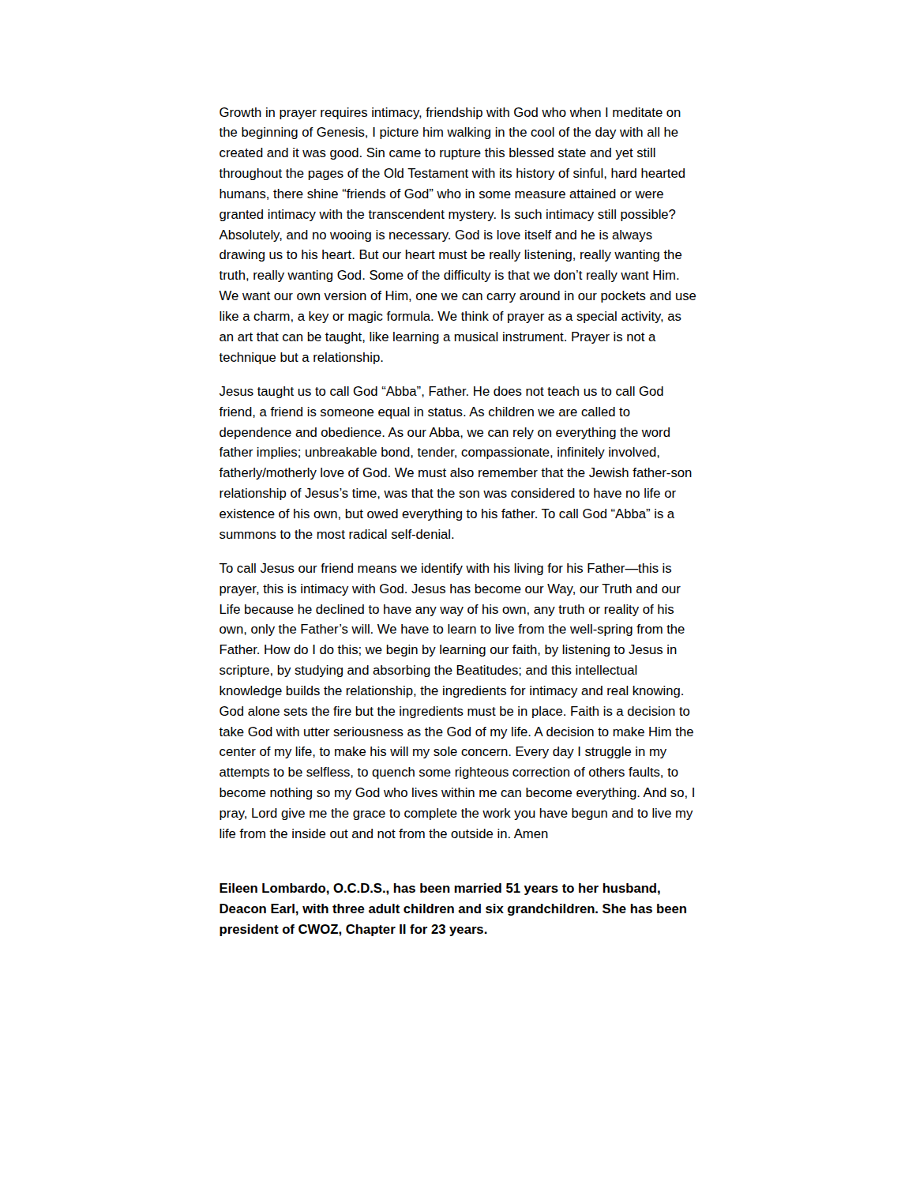Growth in prayer requires intimacy, friendship with God who when I meditate on the beginning of Genesis, I picture him walking in the cool of the day with all he created and it was good. Sin came to rupture this blessed state and yet still throughout the pages of the Old Testament with its history of sinful, hard hearted humans, there shine “friends of God” who in some measure attained or were granted intimacy with the transcendent mystery. Is such intimacy still possible? Absolutely, and no wooing is necessary. God is love itself and he is always drawing us to his heart. But our heart must be really listening, really wanting the truth, really wanting God. Some of the difficulty is that we don’t really want Him. We want our own version of Him, one we can carry around in our pockets and use like a charm, a key or magic formula. We think of prayer as a special activity, as an art that can be taught, like learning a musical instrument. Prayer is not a technique but a relationship.
Jesus taught us to call God “Abba”, Father. He does not teach us to call God friend, a friend is someone equal in status. As children we are called to dependence and obedience. As our Abba, we can rely on everything the word father implies; unbreakable bond, tender, compassionate, infinitely involved, fatherly/motherly love of God. We must also remember that the Jewish father-son relationship of Jesus’s time, was that the son was considered to have no life or existence of his own, but owed everything to his father. To call God “Abba” is a summons to the most radical self-denial.
To call Jesus our friend means we identify with his living for his Father—this is prayer, this is intimacy with God. Jesus has become our Way, our Truth and our Life because he declined to have any way of his own, any truth or reality of his own, only the Father’s will. We have to learn to live from the well-spring from the Father. How do I do this; we begin by learning our faith, by listening to Jesus in scripture, by studying and absorbing the Beatitudes; and this intellectual knowledge builds the relationship, the ingredients for intimacy and real knowing. God alone sets the fire but the ingredients must be in place. Faith is a decision to take God with utter seriousness as the God of my life. A decision to make Him the center of my life, to make his will my sole concern. Every day I struggle in my attempts to be selfless, to quench some righteous correction of others faults, to become nothing so my God who lives within me can become everything. And so, I pray, Lord give me the grace to complete the work you have begun and to live my life from the inside out and not from the outside in. Amen
Eileen Lombardo, O.C.D.S., has been married 51 years to her husband, Deacon Earl, with three adult children and six grandchildren. She has been president of CWOZ, Chapter II for 23 years.